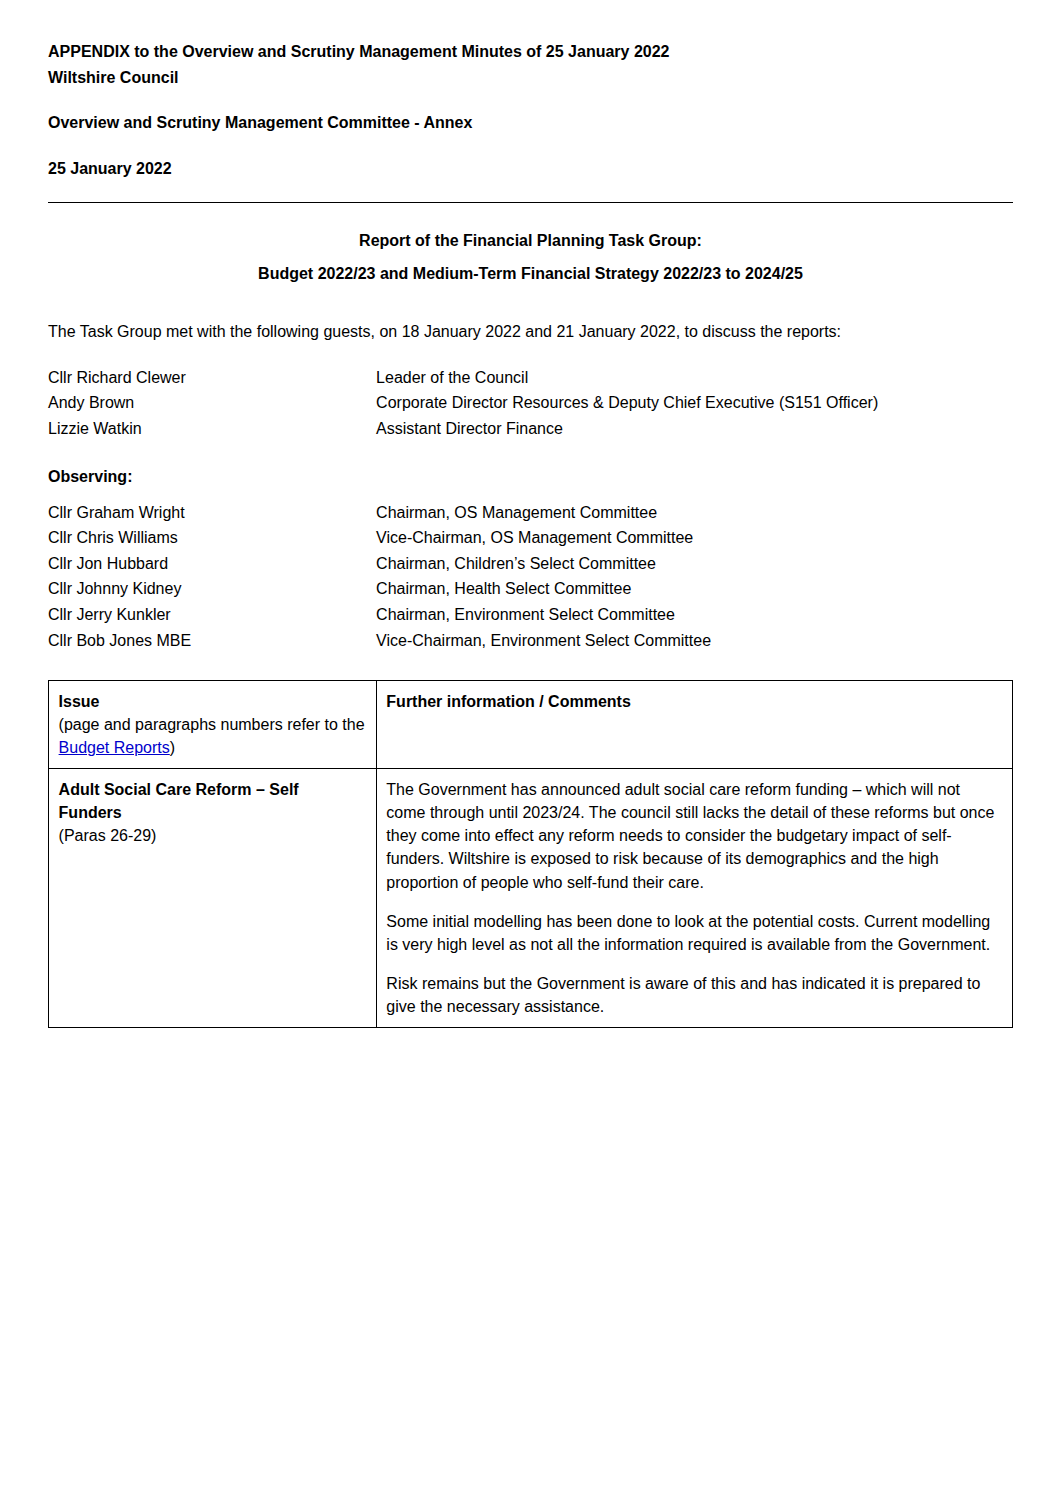APPENDIX to the Overview and Scrutiny Management Minutes of 25 January 2022
Wiltshire Council
Overview and Scrutiny Management Committee - Annex
25 January 2022
Report of the Financial Planning Task Group:
Budget 2022/23 and Medium-Term Financial Strategy 2022/23 to 2024/25
The Task Group met with the following guests, on 18 January 2022 and 21 January 2022, to discuss the reports:
| Cllr Richard Clewer | Leader of the Council |
| Andy Brown | Corporate Director Resources & Deputy Chief Executive (S151 Officer) |
| Lizzie Watkin | Assistant Director Finance |
Observing:
| Cllr Graham Wright | Chairman, OS Management Committee |
| Cllr Chris Williams | Vice-Chairman, OS Management Committee |
| Cllr Jon Hubbard | Chairman, Children’s Select Committee |
| Cllr Johnny Kidney | Chairman, Health Select Committee |
| Cllr Jerry Kunkler | Chairman, Environment Select Committee |
| Cllr Bob Jones MBE | Vice-Chairman, Environment Select Committee |
| Issue (page and paragraphs numbers refer to the Budget Reports ) | Further information / Comments |
| --- | --- |
| Adult Social Care Reform – Self Funders (Paras 26-29) | The Government has announced adult social care reform funding – which will not come through until 2023/24. The council still lacks the detail of these reforms but once they come into effect any reform needs to consider the budgetary impact of self-funders. Wiltshire is exposed to risk because of its demographics and the high proportion of people who self-fund their care. Some initial modelling has been done to look at the potential costs. Current modelling is very high level as not all the information required is available from the Government. Risk remains but the Government is aware of this and has indicated it is prepared to give the necessary assistance. |